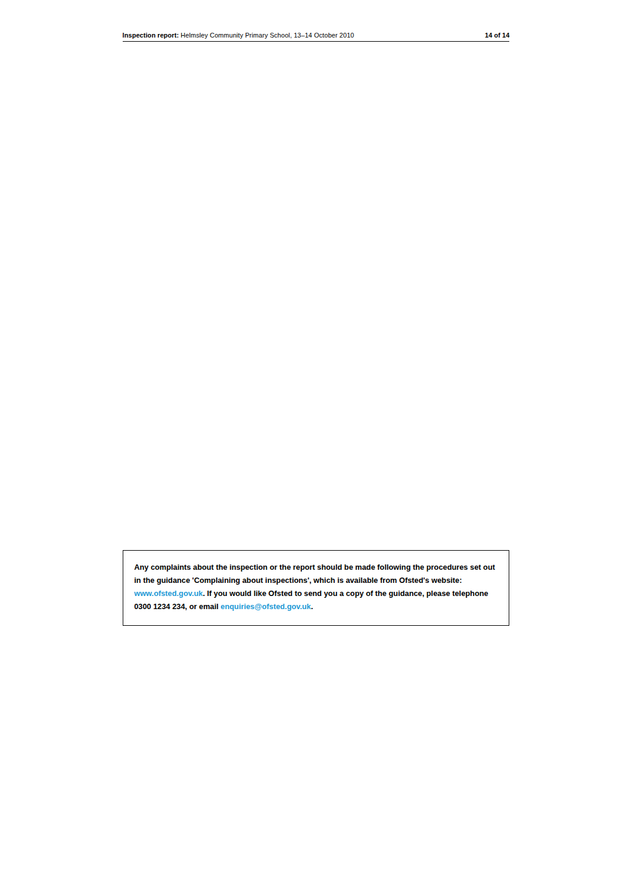Inspection report: Helmsley Community Primary School, 13–14 October 2010
14 of 14
Any complaints about the inspection or the report should be made following the procedures set out in the guidance 'Complaining about inspections', which is available from Ofsted's website: www.ofsted.gov.uk. If you would like Ofsted to send you a copy of the guidance, please telephone 0300 1234 234, or email enquiries@ofsted.gov.uk.